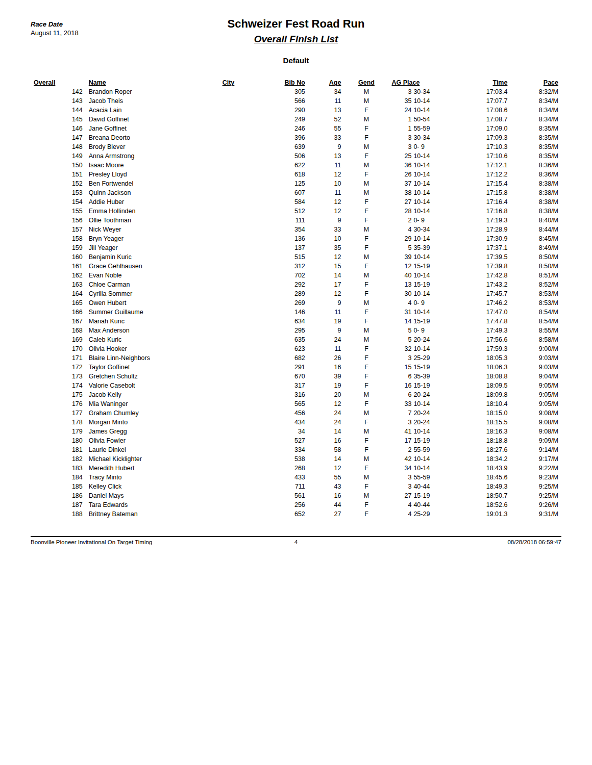Race Date
August 11, 2018
Schweizer Fest Road Run
Overall Finish List
Default
| Overall | Name | City | Bib No | Age | Gend | AG Place | Time | Pace |
| --- | --- | --- | --- | --- | --- | --- | --- | --- |
| 142 | Brandon Roper | | 305 | 34 | M | 3 | 30-34 | 17:03.4 | 8:32/M |
| 143 | Jacob Theis | | 566 | 11 | M | 35 | 10-14 | 17:07.7 | 8:34/M |
| 144 | Acacia Lain | | 290 | 13 | F | 24 | 10-14 | 17:08.6 | 8:34/M |
| 145 | David Goffinet | | 249 | 52 | M | 1 | 50-54 | 17:08.7 | 8:34/M |
| 146 | Jane Goffinet | | 246 | 55 | F | 1 | 55-59 | 17:09.0 | 8:35/M |
| 147 | Breana Deorto | | 396 | 33 | F | 3 | 30-34 | 17:09.3 | 8:35/M |
| 148 | Brody Biever | | 639 | 9 | M | 3 | 0- 9 | 17:10.3 | 8:35/M |
| 149 | Anna Armstrong | | 506 | 13 | F | 25 | 10-14 | 17:10.6 | 8:35/M |
| 150 | Isaac Moore | | 622 | 11 | M | 36 | 10-14 | 17:12.1 | 8:36/M |
| 151 | Presley Lloyd | | 618 | 12 | F | 26 | 10-14 | 17:12.2 | 8:36/M |
| 152 | Ben Fortwendel | | 125 | 10 | M | 37 | 10-14 | 17:15.4 | 8:38/M |
| 153 | Quinn Jackson | | 607 | 11 | M | 38 | 10-14 | 17:15.8 | 8:38/M |
| 154 | Addie Huber | | 584 | 12 | F | 27 | 10-14 | 17:16.4 | 8:38/M |
| 155 | Emma Hollinden | | 512 | 12 | F | 28 | 10-14 | 17:16.8 | 8:38/M |
| 156 | Ollie Toothman | | 111 | 9 | F | 2 | 0- 9 | 17:19.3 | 8:40/M |
| 157 | Nick Weyer | | 354 | 33 | M | 4 | 30-34 | 17:28.9 | 8:44/M |
| 158 | Bryn Yeager | | 136 | 10 | F | 29 | 10-14 | 17:30.9 | 8:45/M |
| 159 | Jill Yeager | | 137 | 35 | F | 5 | 35-39 | 17:37.1 | 8:49/M |
| 160 | Benjamin Kuric | | 515 | 12 | M | 39 | 10-14 | 17:39.5 | 8:50/M |
| 161 | Grace Gehlhausen | | 312 | 15 | F | 12 | 15-19 | 17:39.8 | 8:50/M |
| 162 | Evan Noble | | 702 | 14 | M | 40 | 10-14 | 17:42.8 | 8:51/M |
| 163 | Chloe Carman | | 292 | 17 | F | 13 | 15-19 | 17:43.2 | 8:52/M |
| 164 | Cyrilla Sommer | | 289 | 12 | F | 30 | 10-14 | 17:45.7 | 8:53/M |
| 165 | Owen Hubert | | 269 | 9 | M | 4 | 0- 9 | 17:46.2 | 8:53/M |
| 166 | Summer Guillaume | | 146 | 11 | F | 31 | 10-14 | 17:47.0 | 8:54/M |
| 167 | Mariah Kuric | | 634 | 19 | F | 14 | 15-19 | 17:47.8 | 8:54/M |
| 168 | Max Anderson | | 295 | 9 | M | 5 | 0- 9 | 17:49.3 | 8:55/M |
| 169 | Caleb Kuric | | 635 | 24 | M | 5 | 20-24 | 17:56.6 | 8:58/M |
| 170 | Olivia Hooker | | 623 | 11 | F | 32 | 10-14 | 17:59.3 | 9:00/M |
| 171 | Blaire Linn-Neighbors | | 682 | 26 | F | 3 | 25-29 | 18:05.3 | 9:03/M |
| 172 | Taylor Goffinet | | 291 | 16 | F | 15 | 15-19 | 18:06.3 | 9:03/M |
| 173 | Gretchen Schultz | | 670 | 39 | F | 6 | 35-39 | 18:08.8 | 9:04/M |
| 174 | Valorie Casebolt | | 317 | 19 | F | 16 | 15-19 | 18:09.5 | 9:05/M |
| 175 | Jacob Kelly | | 316 | 20 | M | 6 | 20-24 | 18:09.8 | 9:05/M |
| 176 | Mia Waninger | | 565 | 12 | F | 33 | 10-14 | 18:10.4 | 9:05/M |
| 177 | Graham Chumley | | 456 | 24 | M | 7 | 20-24 | 18:15.0 | 9:08/M |
| 178 | Morgan Minto | | 434 | 24 | F | 3 | 20-24 | 18:15.5 | 9:08/M |
| 179 | James Gregg | | 34 | 14 | M | 41 | 10-14 | 18:16.3 | 9:08/M |
| 180 | Olivia Fowler | | 527 | 16 | F | 17 | 15-19 | 18:18.8 | 9:09/M |
| 181 | Laurie Dinkel | | 334 | 58 | F | 2 | 55-59 | 18:27.6 | 9:14/M |
| 182 | Michael Kicklighter | | 538 | 14 | M | 42 | 10-14 | 18:34.2 | 9:17/M |
| 183 | Meredith Hubert | | 268 | 12 | F | 34 | 10-14 | 18:43.9 | 9:22/M |
| 184 | Tracy Minto | | 433 | 55 | M | 3 | 55-59 | 18:45.6 | 9:23/M |
| 185 | Kelley Click | | 711 | 43 | F | 3 | 40-44 | 18:49.3 | 9:25/M |
| 186 | Daniel Mays | | 561 | 16 | M | 27 | 15-19 | 18:50.7 | 9:25/M |
| 187 | Tara Edwards | | 256 | 44 | F | 4 | 40-44 | 18:52.6 | 9:26/M |
| 188 | Brittney Bateman | | 652 | 27 | F | 4 | 25-29 | 19:01.3 | 9:31/M |
Boonville Pioneer Invitational On Target Timing
4
08/28/2018 06:59:47